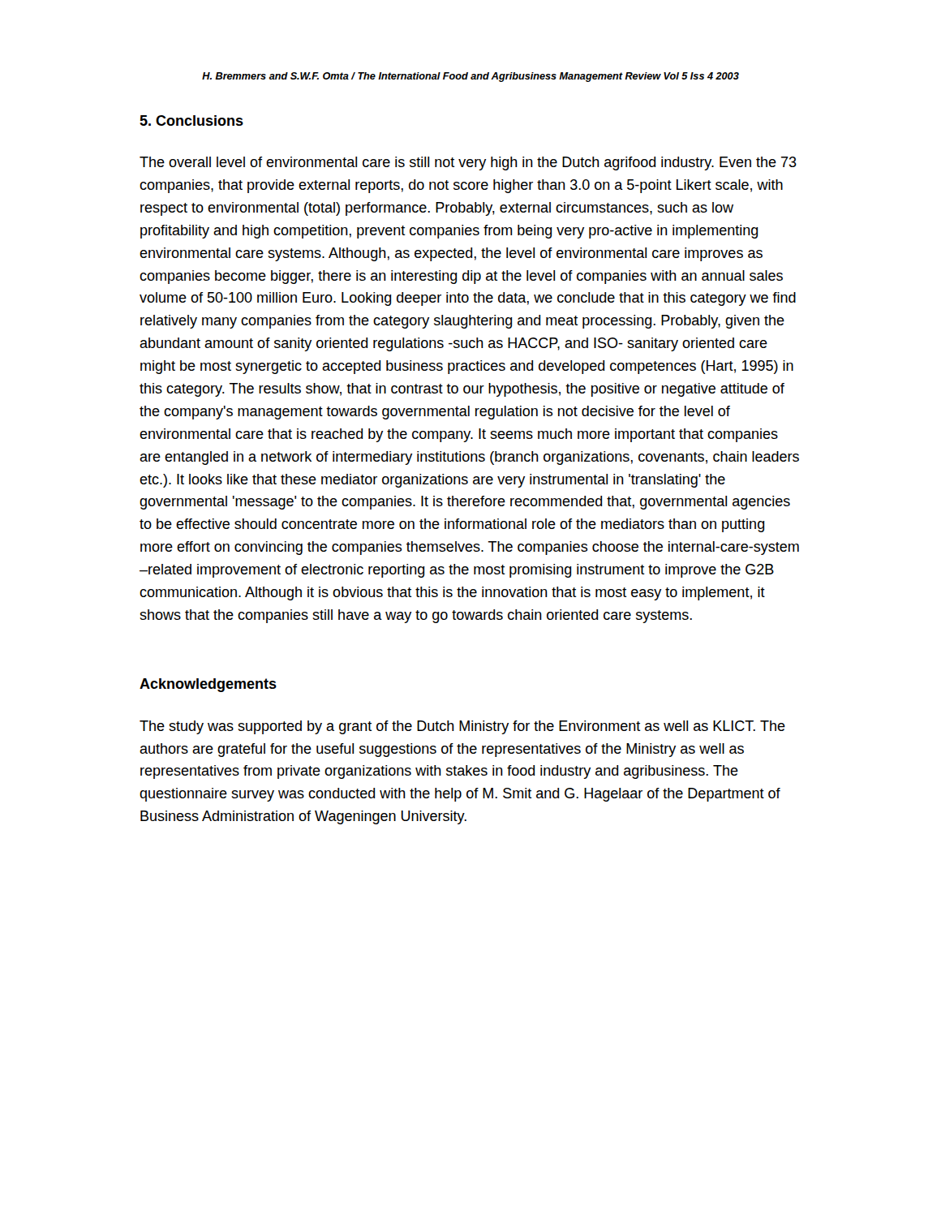H. Bremmers and S.W.F. Omta / The International Food and Agribusiness Management Review Vol 5 Iss 4 2003
5. Conclusions
The overall level of environmental care is still not very high in the Dutch agrifood industry. Even the 73 companies, that provide external reports, do not score higher than 3.0 on a 5-point Likert scale, with respect to environmental (total) performance. Probably, external circumstances, such as low profitability and high competition, prevent companies from being very pro-active in implementing environmental care systems. Although, as expected, the level of environmental care improves as companies become bigger, there is an interesting dip at the level of companies with an annual sales volume of 50-100 million Euro. Looking deeper into the data, we conclude that in this category we find relatively many companies from the category slaughtering and meat processing. Probably, given the abundant amount of sanity oriented regulations -such as HACCP, and ISO- sanitary oriented care might be most synergetic to accepted business practices and developed competences (Hart, 1995) in this category. The results show, that in contrast to our hypothesis, the positive or negative attitude of the company's management towards governmental regulation is not decisive for the level of environmental care that is reached by the company. It seems much more important that companies are entangled in a network of intermediary institutions (branch organizations, covenants, chain leaders etc.). It looks like that these mediator organizations are very instrumental in 'translating' the governmental 'message' to the companies. It is therefore recommended that, governmental agencies to be effective should concentrate more on the informational role of the mediators than on putting more effort on convincing the companies themselves. The companies choose the internal-care-system –related improvement of electronic reporting as the most promising instrument to improve the G2B communication. Although it is obvious that this is the innovation that is most easy to implement, it shows that the companies still have a way to go towards chain oriented care systems.
Acknowledgements
The study was supported by a grant of the Dutch Ministry for the Environment as well as KLICT. The authors are grateful for the useful suggestions of the representatives of the Ministry as well as representatives from private organizations with stakes in food industry and agribusiness. The questionnaire survey was conducted with the help of M. Smit and G. Hagelaar of the Department of Business Administration of Wageningen University.